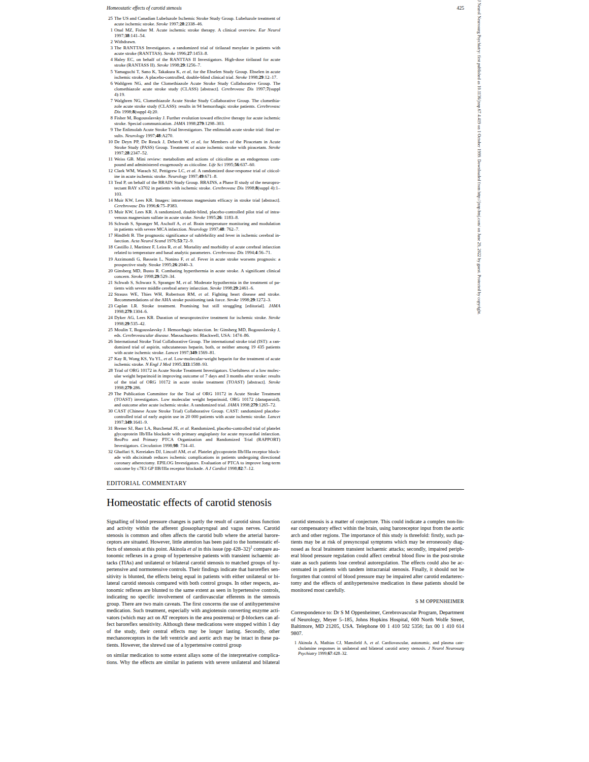J Neurol Neurosurg Psychiatry: first published as 10.1136/jnnp.67.4.419 on 1 October 1999. Downloaded from http://jnnp.bmj.com/ on June 29, 2022 by guest. Protected by copyright.
Homeostatic effects of carotid stenosis
425
The US and Canadian Lubeluzole Ischemic Stroke Study Group. Lubeluzole treatment of acute ischemic stroke. Stroke 1997;28:2338–46.
Onal MZ, Fisher M. Acute ischemic stroke therapy. A clinical overview. Eur Neurol 1997;38:141–54.
Withdrawn.
The RANTTAS Investigators. a randomized trial of tirilazad mesylate in patients with acute stroke (RANTTAS). Stroke 1996;27:1453–8.
Haley EC, on behalf of the RANTTAS II Investigators. High-dose tirilazad for acute stroke (RANTASS II). Stroke 1998;29:1256–7.
Yamaguchi T, Sano K, Takakura K, et al, for the Ebselen Study Group. Ebselen in acute ischemic stroke. A placebo-controlled, double-blind clinical trial. Stroke 1998;29:12–17.
Wahlgren NG, and the Clomethiazole Acute Stroke Study Collaborative Group. The clomethiazole acute stroke study (CLASS) [abstract]. Cerebrovasc Dis 1997;7(suppl 4):19.
Walghren NG, Clomethiazole Acute Stroke Study Collaborative Group. The clomethiazole acute stroke study (CLASS): results in 94 hemorrhagic stroke patients. Cerebrovasc Dis 1998;8(suppl 4):20.
Fisher M, Bogousslavsky J. Further evolution toward effective therapy for acute ischemic stroke. Special communication. JAMA 1998;279:1298–303.
The Enlimolab Acute Stroke Trial Investigators. The enlimolab acute stroke trial: final results. Neurology 1997;48:A270.
De Deyn PP, De Reuck J, Deberdt W, et al, for Members of the Piracetam in Acute Stroke Study (PASS) Group. Treatment of acute ischemic stroke with piracetam. Stroke 1997;28:2347–52.
Weiss GB. Mini review: metabolism and actions of citicoline as an endogenous compound and administered exogenously as citicoline. Life Sci 1995;56:637–60.
Clark WM, Warach SJ, Pettigrew LC, et al. A randomized dose-response trial of citicoline in acute ischemic stroke. Neurology 1997;49:671–8.
Teal P, on behalf of the BRAIN Study Group. BRAINS, a Phase II study of the neuroprotectant BAY x3702 in patients with ischemic stroke. Cerebrovasc Dis 1998;8(suppl 4):1–103.
Muir KW, Lees KR. Images: intravenous magnesium efficacy in stroke trial [abstract]. Cerebrovasc Dis 1996;6:75–P383.
Muir KW, Lees KR. A randomized, double-blind, placebo-controlled pilot trial of intravenous magnesium sulfate in acute stroke. Stroke 1995;26: 1183–8.
Schwab S, Spranger M, Aschoff A, et al. Brain temperature monitoring and modulation in patients with severe MCA infarction. Neurology 1997;48: 762–7.
Hindfelt B. The prognostic significance of subfebrility and fever in ischemic cerebral infarction. Acta Neurol Scand 1976;53:72–9.
Castillo J, Martinez F, Leira R, et al. Mortality and morbidity of acute cerebral infarction related to temperature and basal analytic parameters. Cerebrovasc Dis 1994;4:56–71.
Azzimondi G, Bassein L, Nonino F, et al. Fever in acute stroke worsens prognosis: a prospective study. Stroke 1995;26:2040–3.
Ginsberg MD, Busto R. Combating hyperthermia in acute stroke. A significant clinical concern. Stroke 1998;29:529–34.
Schwab S, Schwarz S, Spranger M, et al. Moderate hypothermia in the treatment of patients with severe middle cerebral artery infarction. Stroke 1998;29:2461–6.
Strauss WE, Thies WH, Robertson RM, et al. Fighting heart disease and stroke. Recommendations of the AHA stroke positioning task force. Stroke 1998;29:1272–3.
Caplan LR. Stroke treatment. Promising but still struggling [editorial]. JAMA 1998;279:1304–6.
Dyker AG, Lees KR. Duration of neuroprotective treatment for ischemic stroke. Stroke 1998;29:535–42.
Moulin T, Bogousslavsky J. Hemorrhagic infarction. In: Ginsberg MD, Bogousslavsky J, eds. Cerebrovascular disease. Massachusetts: Blackwell, USA: 1474–86.
International Stroke Trial Collaborative Group. The international stroke trial (IST): a randomized trial of aspirin, subcutaneous heparin, both, or neither among 19 435 patients with acute ischemic stroke. Lancet 1997;349:1569–81.
Kay R, Wong KS, Yu YL, et al. Low-molecular-weight heparin for the treatment of acute ischemic stroke. N Engl J Med 1995;333:1588–93.
Trial of ORG 10172 in Acute Stroke Treatment Investigators. Usefulness of a low molecular weight heparinoid in improving outcome of 7 days and 3 months after stroke: results of the trial of ORG 10172 in acute stroke treatment (TOAST) [abstract]. Stroke 1998;279:286.
The Publication Committee for the Trial of ORG 10172 in Acute Stroke Treatment (TOAST) investigators. Low molecular weight heparinoid, ORG 10172 (danaparoid), and outcome after acute ischemic stroke. A randomized trial. JAMA 1998;279:1265–72.
CAST (Chinese Acute Stroke Trial) Collaborative Group. CAST: randomized placebo-controlled trial of early aspirin use in 20 000 patients with acute ischemic stroke. Lancet 1997;349:1641–9.
Brener SJ, Barr LA, Burchenal JE, et al. Randomized, placebo-controlled trial of platelet glycoprotein IIb/IIIa blockade with primary angioplasty for acute myocardial infarction. ReoPro and Primary PTCA Organization and Randomized Trial (RAPPORT) Investigators. Circulation 1998;98: 734–41.
Ghaffari S, Kereiakes DJ, Lincoff AM, et al. Platelet glycoprotein IIb/IIIa receptor blockade with abciximab reduces ischemic complications in patients undergoing directional coronary atherectomy. EPILOG Investigators. Evaluation of PTCA to improve long-term outcome by c7E3 GP IIB/IIIa receptor blockade. A J Cardiol 1998;82:7–12.
EDITORIAL COMMENTARY
Homeostatic effects of carotid stenosis
Signalling of blood pressure changes is partly the result of carotid sinus function and activity within the afferent glossopharyngeal and vagus nerves. Carotid stenosis is common and often affects the carotid bulb where the arterial baroreceptors are situated. However, little attention has been paid to the homeostatic effects of stenosis at this point. Akinola et al in this issue (pp 428–32)1 compare autonomic reflexes in a group of hypertensive patients with transient ischaemic attacks (TIAs) and unilateral or bilateral carotid stenosis to matched groups of hypertensive and normotensive controls. Their findings indicate that baroreflex sensitivity is blunted, the effects being equal in patients with either unilateral or bilateral carotid stenosis compared with both control groups. In other respects, autonomic reflexes are blunted to the same extent as seen in hypertensive controls, indicating no specific involvement of cardiovascular efferents in the stenosis group. There are two main caveats. The first concerns the use of antihypertensive medication. Such treatment, especially with angiotensin converting enzyme activators (which may act on AT receptors in the area postrema) or β-blockers can affect baroreflex sensitivity. Although these medications were stopped within 1 day of the study, their central effects may be longer lasting. Secondly, other mechanoreceptors in the left ventricle and aortic arch may be intact in these patients. However, the shrewd use of a hypertensive control group
on similar medication to some extent allays some of the interpretative complications. Why the effects are similar in patients with severe unilateral and bilateral carotid stenosis is a matter of conjecture. This could indicate a complex non-linear compensatory effect within the brain, using baroreceptor input from the aortic arch and other regions. The importance of this study is threefold: firstly, such patients may be at risk of presyncopal symptoms which may be erroneously diagnosed as focal brainstem transient ischaemic attacks; secondly, impaired peripheral blood pressure regulation could affect cerebral blood flow in the post-stroke state as such patients lose cerebral autoregulation. The effects could also be accentuated in patients with tandem intracranial stenosis. Finally, it should not be forgotten that control of blood pressure may be impaired after carotid endarterectomy and the effects of antihypertensive medication in these patients should be monitored most carefully.
S M OPPENHEIMER
Correspondence to: Dr S M Oppenheimer, Cerebrovascular Program, Department of Neurology, Meyer 5–185, Johns Hopkins Hospital, 600 North Wolfe Street, Baltimore, MD 21205, USA. Telephone 00 1 410 502 5356; fax 00 1 410 614 9807.
Akinola A, Mathias CJ, Mansfield A, et al. Cardiovascular, autonomic, and plasma catecholamine responses in unilateral and bilateral carotid artery stenosis. J Neurol Neurosurg Psychiatry 1999;67:428–32.